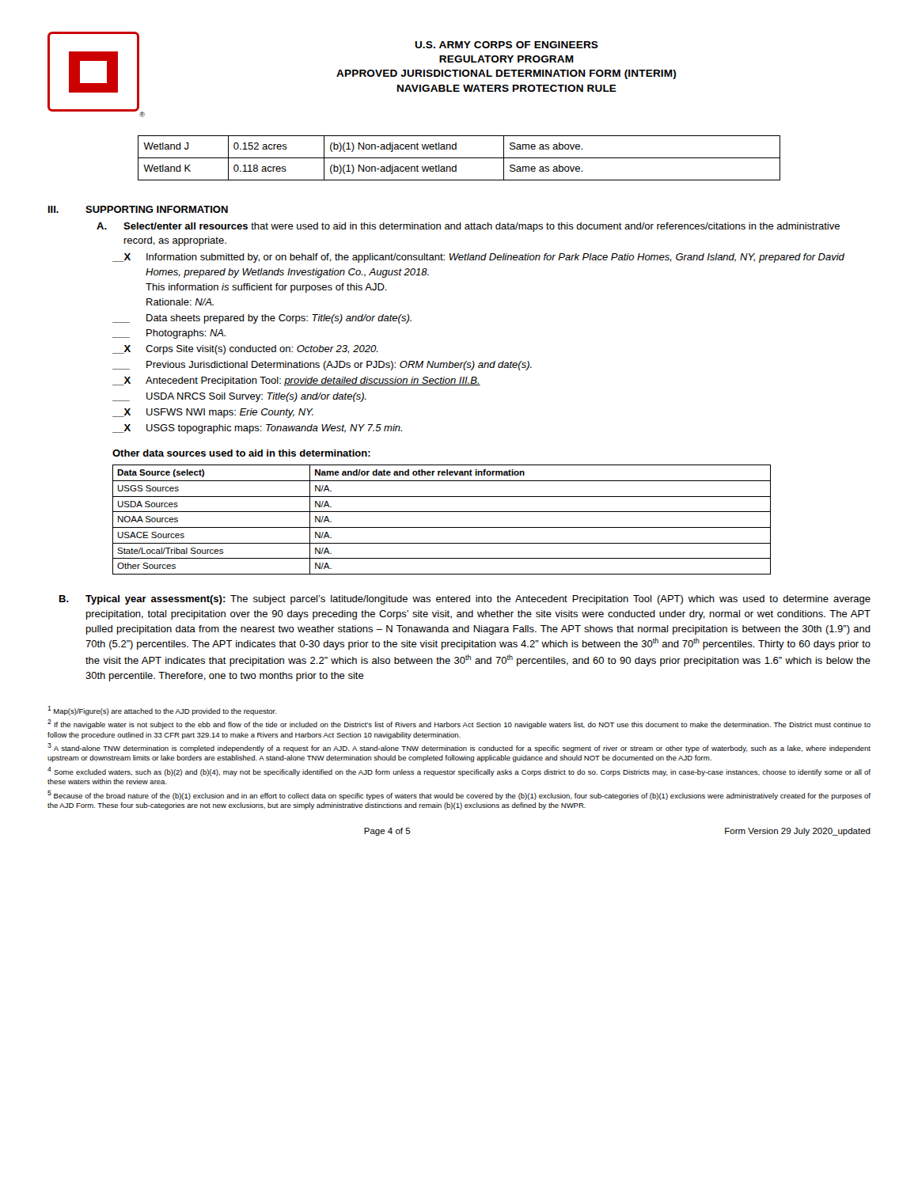®
U.S. ARMY CORPS OF ENGINEERS
REGULATORY PROGRAM
APPROVED JURISDICTIONAL DETERMINATION FORM (INTERIM)
NAVIGABLE WATERS PROTECTION RULE
| Wetland J | 0.152 acres | (b)(1) Non-adjacent wetland | Same as above. |
| Wetland K | 0.118 acres | (b)(1) Non-adjacent wetland | Same as above. |
III.
SUPPORTING INFORMATION
A.
Select/enter all resources that were used to aid in this determination and attach data/maps to this document and/or references/citations in the administrative record, as appropriate.
__X
Information submitted by, or on behalf of, the applicant/consultant: Wetland Delineation for Park Place Patio Homes, Grand Island, NY, prepared for David Homes, prepared by Wetlands Investigation Co., August 2018.
This information is sufficient for purposes of this AJD.
Rationale: N/A.
___
Data sheets prepared by the Corps: Title(s) and/or date(s).
___
Photographs: NA.
__X
Corps Site visit(s) conducted on: October 23, 2020.
___
Previous Jurisdictional Determinations (AJDs or PJDs): ORM Number(s) and date(s).
__X
Antecedent Precipitation Tool: provide detailed discussion in Section III.B.
___
USDA NRCS Soil Survey: Title(s) and/or date(s).
__X
USFWS NWI maps: Erie County, NY.
__X
USGS topographic maps: Tonawanda West, NY 7.5 min.
Other data sources used to aid in this determination:
| Data Source (select) | Name and/or date and other relevant information |
| --- | --- |
| USGS Sources | N/A. |
| USDA Sources | N/A. |
| NOAA Sources | N/A. |
| USACE Sources | N/A. |
| State/Local/Tribal Sources | N/A. |
| Other Sources | N/A. |
B.
Typical year assessment(s): The subject parcel’s latitude/longitude was entered into the Antecedent Precipitation Tool (APT) which was used to determine average precipitation, total precipitation over the 90 days preceding the Corps’ site visit, and whether the site visits were conducted under dry, normal or wet conditions. The APT pulled precipitation data from the nearest two weather stations – N Tonawanda and Niagara Falls. The APT shows that normal precipitation is between the 30th (1.9”) and 70th (5.2”) percentiles. The APT indicates that 0-30 days prior to the site visit precipitation was 4.2” which is between the 30th and 70th percentiles. Thirty to 60 days prior to the visit the APT indicates that precipitation was 2.2” which is also between the 30th and 70th percentiles, and 60 to 90 days prior precipitation was 1.6” which is below the 30th percentile. Therefore, one to two months prior to the site
1 Map(s)/Figure(s) are attached to the AJD provided to the requestor.
2 If the navigable water is not subject to the ebb and flow of the tide or included on the District’s list of Rivers and Harbors Act Section 10 navigable waters list, do NOT use this document to make the determination. The District must continue to follow the procedure outlined in 33 CFR part 329.14 to make a Rivers and Harbors Act Section 10 navigability determination.
3 A stand-alone TNW determination is completed independently of a request for an AJD. A stand-alone TNW determination is conducted for a specific segment of river or stream or other type of waterbody, such as a lake, where independent upstream or downstream limits or lake borders are established. A stand-alone TNW determination should be completed following applicable guidance and should NOT be documented on the AJD form.
4 Some excluded waters, such as (b)(2) and (b)(4), may not be specifically identified on the AJD form unless a requestor specifically asks a Corps district to do so. Corps Districts may, in case-by-case instances, choose to identify some or all of these waters within the review area.
5 Because of the broad nature of the (b)(1) exclusion and in an effort to collect data on specific types of waters that would be covered by the (b)(1) exclusion, four sub-categories of (b)(1) exclusions were administratively created for the purposes of the AJD Form. These four sub-categories are not new exclusions, but are simply administrative distinctions and remain (b)(1) exclusions as defined by the NWPR.
Page 4 of 5
Form Version 29 July 2020_updated